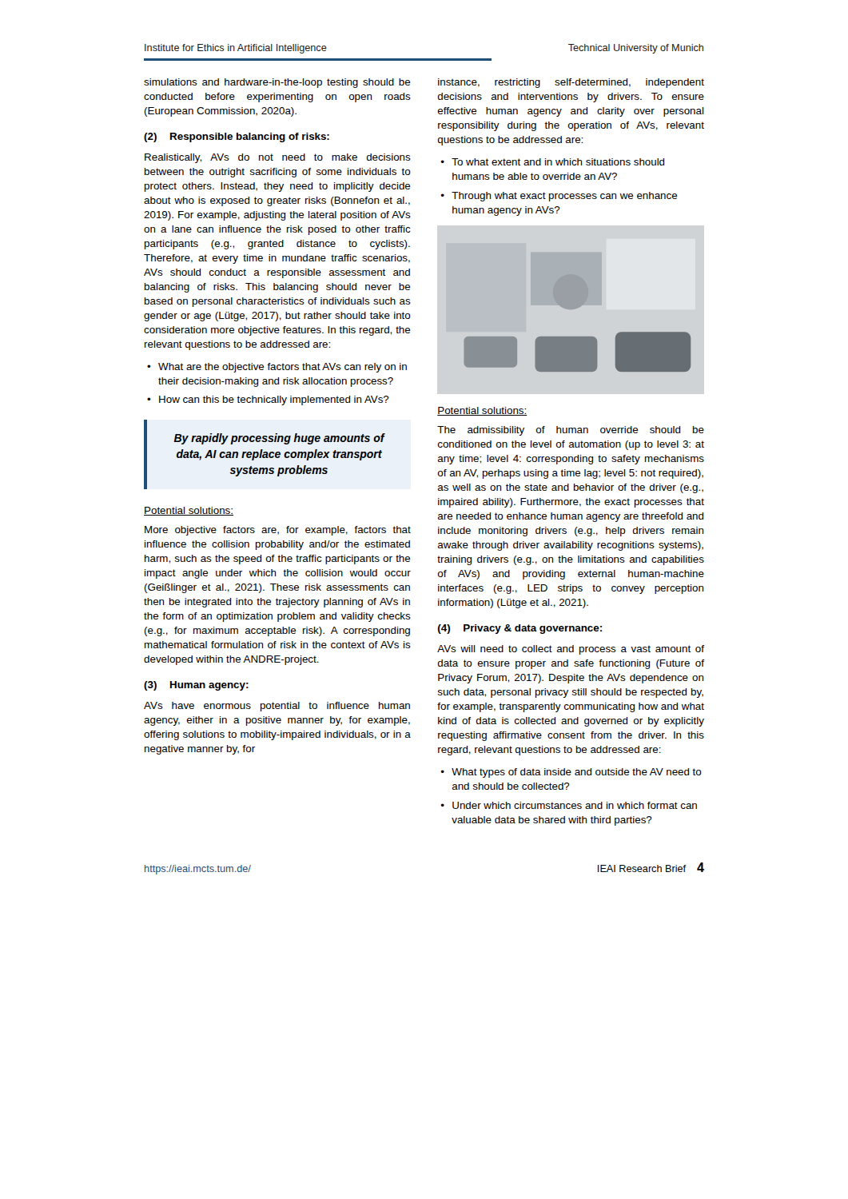Institute for Ethics in Artificial Intelligence
Technical University of Munich
simulations and hardware-in-the-loop testing should be conducted before experimenting on open roads (European Commission, 2020a).
(2) Responsible balancing of risks:
Realistically, AVs do not need to make decisions between the outright sacrificing of some individuals to protect others. Instead, they need to implicitly decide about who is exposed to greater risks (Bonnefon et al., 2019). For example, adjusting the lateral position of AVs on a lane can influence the risk posed to other traffic participants (e.g., granted distance to cyclists). Therefore, at every time in mundane traffic scenarios, AVs should conduct a responsible assessment and balancing of risks. This balancing should never be based on personal characteristics of individuals such as gender or age (Lütge, 2017), but rather should take into consideration more objective features. In this regard, the relevant questions to be addressed are:
What are the objective factors that AVs can rely on in their decision-making and risk allocation process?
How can this be technically implemented in AVs?
By rapidly processing huge amounts of data, AI can replace complex transport systems problems
Potential solutions:
More objective factors are, for example, factors that influence the collision probability and/or the estimated harm, such as the speed of the traffic participants or the impact angle under which the collision would occur (Geißlinger et al., 2021). These risk assessments can then be integrated into the trajectory planning of AVs in the form of an optimization problem and validity checks (e.g., for maximum acceptable risk). A corresponding mathematical formulation of risk in the context of AVs is developed within the ANDRE-project.
(3) Human agency:
AVs have enormous potential to influence human agency, either in a positive manner by, for example, offering solutions to mobility-impaired individuals, or in a negative manner by, for
instance, restricting self-determined, independent decisions and interventions by drivers. To ensure effective human agency and clarity over personal responsibility during the operation of AVs, relevant questions to be addressed are:
To what extent and in which situations should humans be able to override an AV?
Through what exact processes can we enhance human agency in AVs?
Potential solutions:
The admissibility of human override should be conditioned on the level of automation (up to level 3: at any time; level 4: corresponding to safety mechanisms of an AV, perhaps using a time lag; level 5: not required), as well as on the state and behavior of the driver (e.g., impaired ability). Furthermore, the exact processes that are needed to enhance human agency are threefold and include monitoring drivers (e.g., help drivers remain awake through driver availability recognitions systems), training drivers (e.g., on the limitations and capabilities of AVs) and providing external human-machine interfaces (e.g., LED strips to convey perception information) (Lütge et al., 2021).
(4) Privacy & data governance:
AVs will need to collect and process a vast amount of data to ensure proper and safe functioning (Future of Privacy Forum, 2017). Despite the AVs dependence on such data, personal privacy still should be respected by, for example, transparently communicating how and what kind of data is collected and governed or by explicitly requesting affirmative consent from the driver. In this regard, relevant questions to be addressed are:
What types of data inside and outside the AV need to and should be collected?
Under which circumstances and in which format can valuable data be shared with third parties?
https://ieai.mcts.tum.de/
IEAI Research Brief 4